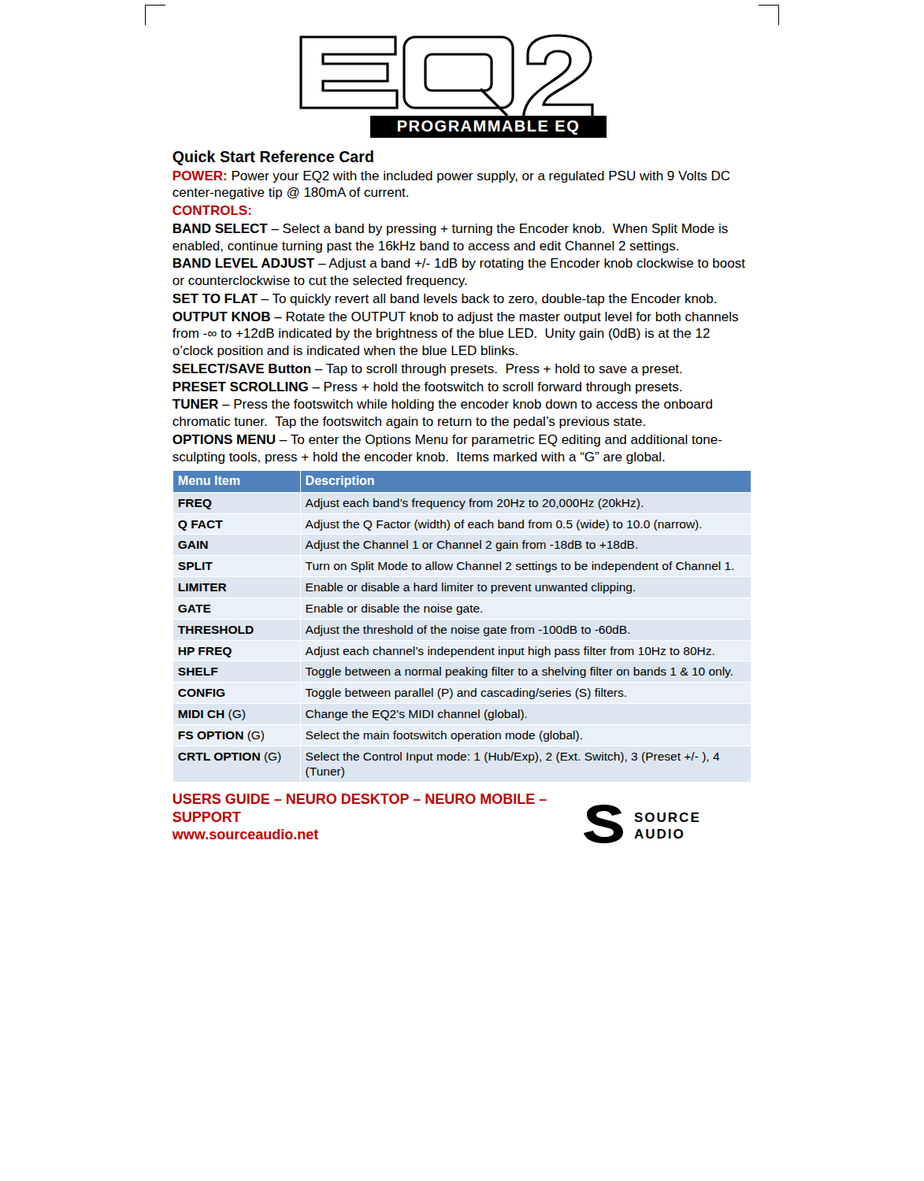PROGRAMMABLE EQ
Quick Start Reference Card
POWER: Power your EQ2 with the included power supply, or a regulated PSU with 9 Volts DC center-negative tip @ 180mA of current.
CONTROLS:
BAND SELECT – Select a band by pressing + turning the Encoder knob. When Split Mode is enabled, continue turning past the 16kHz band to access and edit Channel 2 settings.
BAND LEVEL ADJUST – Adjust a band +/- 1dB by rotating the Encoder knob clockwise to boost or counterclockwise to cut the selected frequency.
SET TO FLAT – To quickly revert all band levels back to zero, double-tap the Encoder knob.
OUTPUT KNOB – Rotate the OUTPUT knob to adjust the master output level for both channels from -∞ to +12dB indicated by the brightness of the blue LED. Unity gain (0dB) is at the 12 o’clock position and is indicated when the blue LED blinks.
SELECT/SAVE Button – Tap to scroll through presets. Press + hold to save a preset.
PRESET SCROLLING – Press + hold the footswitch to scroll forward through presets.
TUNER – Press the footswitch while holding the encoder knob down to access the onboard chromatic tuner. Tap the footswitch again to return to the pedal’s previous state.
OPTIONS MENU – To enter the Options Menu for parametric EQ editing and additional tone-sculpting tools, press + hold the encoder knob. Items marked with a “G” are global.
| Menu Item | Description |
| --- | --- |
| FREQ | Adjust each band’s frequency from 20Hz to 20,000Hz (20kHz). |
| Q FACT | Adjust the Q Factor (width) of each band from 0.5 (wide) to 10.0 (narrow). |
| GAIN | Adjust the Channel 1 or Channel 2 gain from -18dB to +18dB. |
| SPLIT | Turn on Split Mode to allow Channel 2 settings to be independent of Channel 1. |
| LIMITER | Enable or disable a hard limiter to prevent unwanted clipping. |
| GATE | Enable or disable the noise gate. |
| THRESHOLD | Adjust the threshold of the noise gate from -100dB to -60dB. |
| HP FREQ | Adjust each channel’s independent input high pass filter from 10Hz to 80Hz. |
| SHELF | Toggle between a normal peaking filter to a shelving filter on bands 1 & 10 only. |
| CONFIG | Toggle between parallel (P) and cascading/series (S) filters. |
| MIDI CH (G) | Change the EQ2’s MIDI channel (global). |
| FS OPTION (G) | Select the main footswitch operation mode (global). |
| CRTL OPTION (G) | Select the Control Input mode: 1 (Hub/Exp), 2 (Ext. Switch), 3 (Preset +/- ), 4 (Tuner) |
USERS GUIDE – NEURO DESKTOP – NEURO MOBILE – SUPPORT
www.sourceaudio.net
SOURCE AUDIO